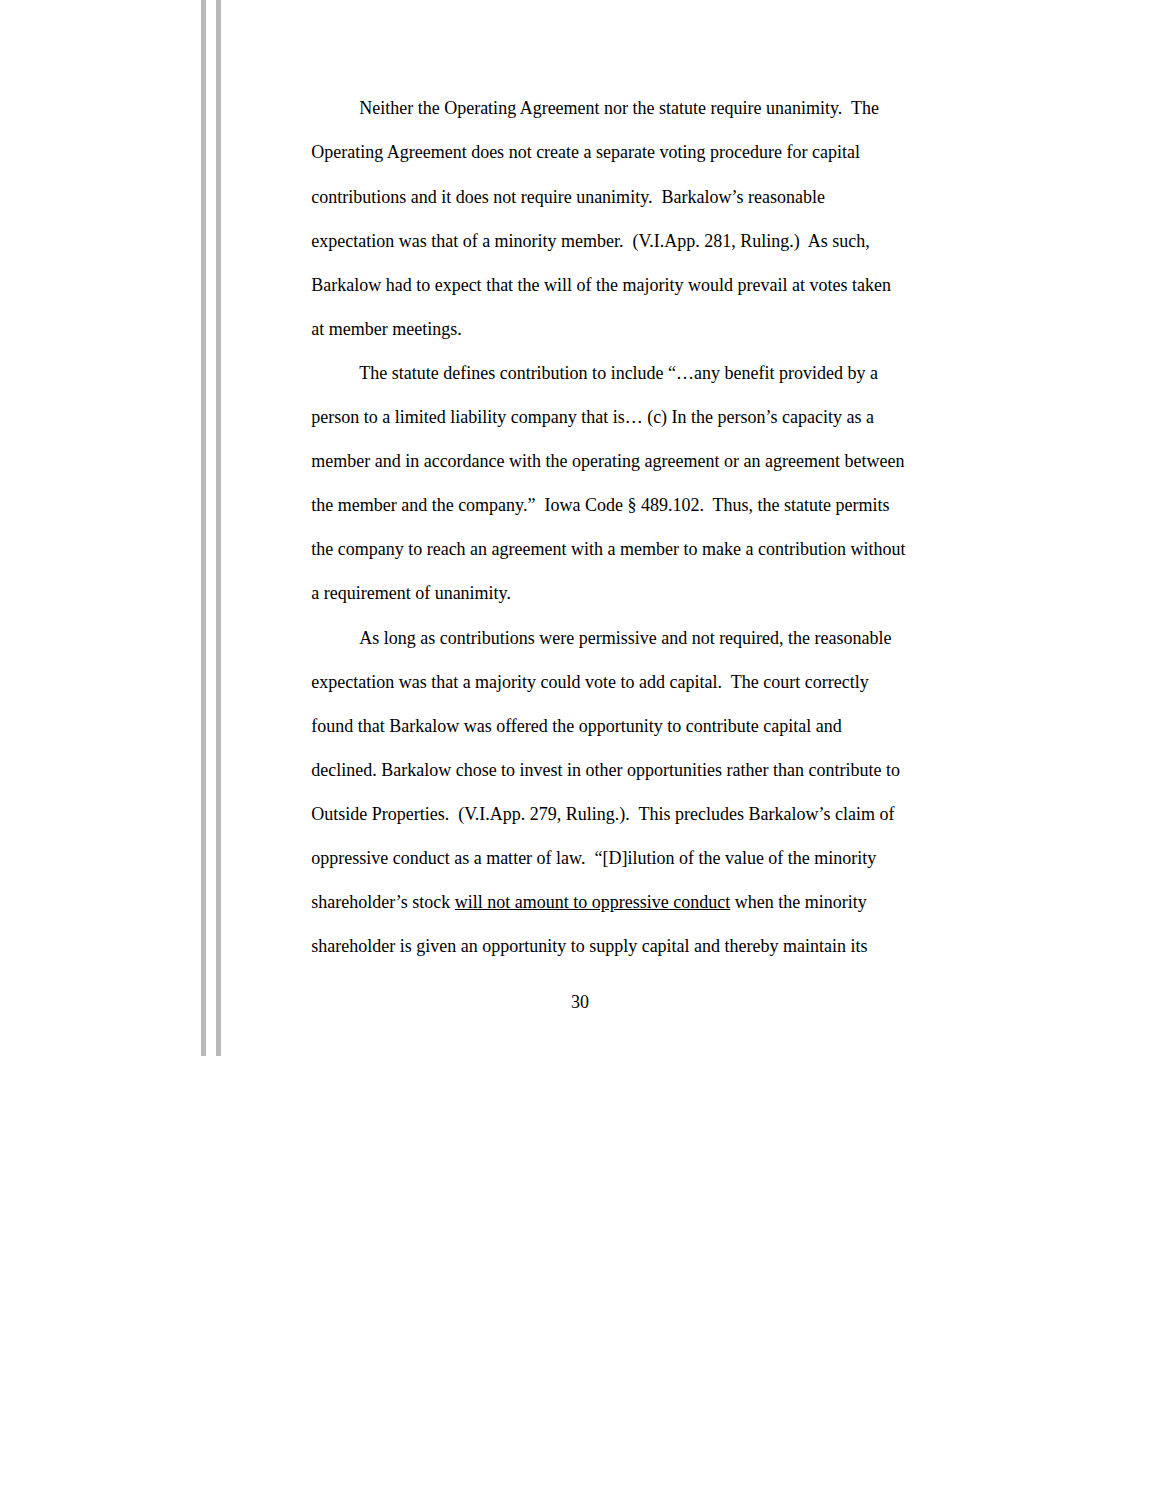Neither the Operating Agreement nor the statute require unanimity. The Operating Agreement does not create a separate voting procedure for capital contributions and it does not require unanimity. Barkalow’s reasonable expectation was that of a minority member. (V.I.App. 281, Ruling.) As such, Barkalow had to expect that the will of the majority would prevail at votes taken at member meetings.
The statute defines contribution to include “…any benefit provided by a person to a limited liability company that is… (c) In the person’s capacity as a member and in accordance with the operating agreement or an agreement between the member and the company.” Iowa Code § 489.102. Thus, the statute permits the company to reach an agreement with a member to make a contribution without a requirement of unanimity.
As long as contributions were permissive and not required, the reasonable expectation was that a majority could vote to add capital. The court correctly found that Barkalow was offered the opportunity to contribute capital and declined. Barkalow chose to invest in other opportunities rather than contribute to Outside Properties. (V.I.App. 279, Ruling.). This precludes Barkalow’s claim of oppressive conduct as a matter of law. “[D]ilution of the value of the minority shareholder’s stock will not amount to oppressive conduct when the minority shareholder is given an opportunity to supply capital and thereby maintain its
30